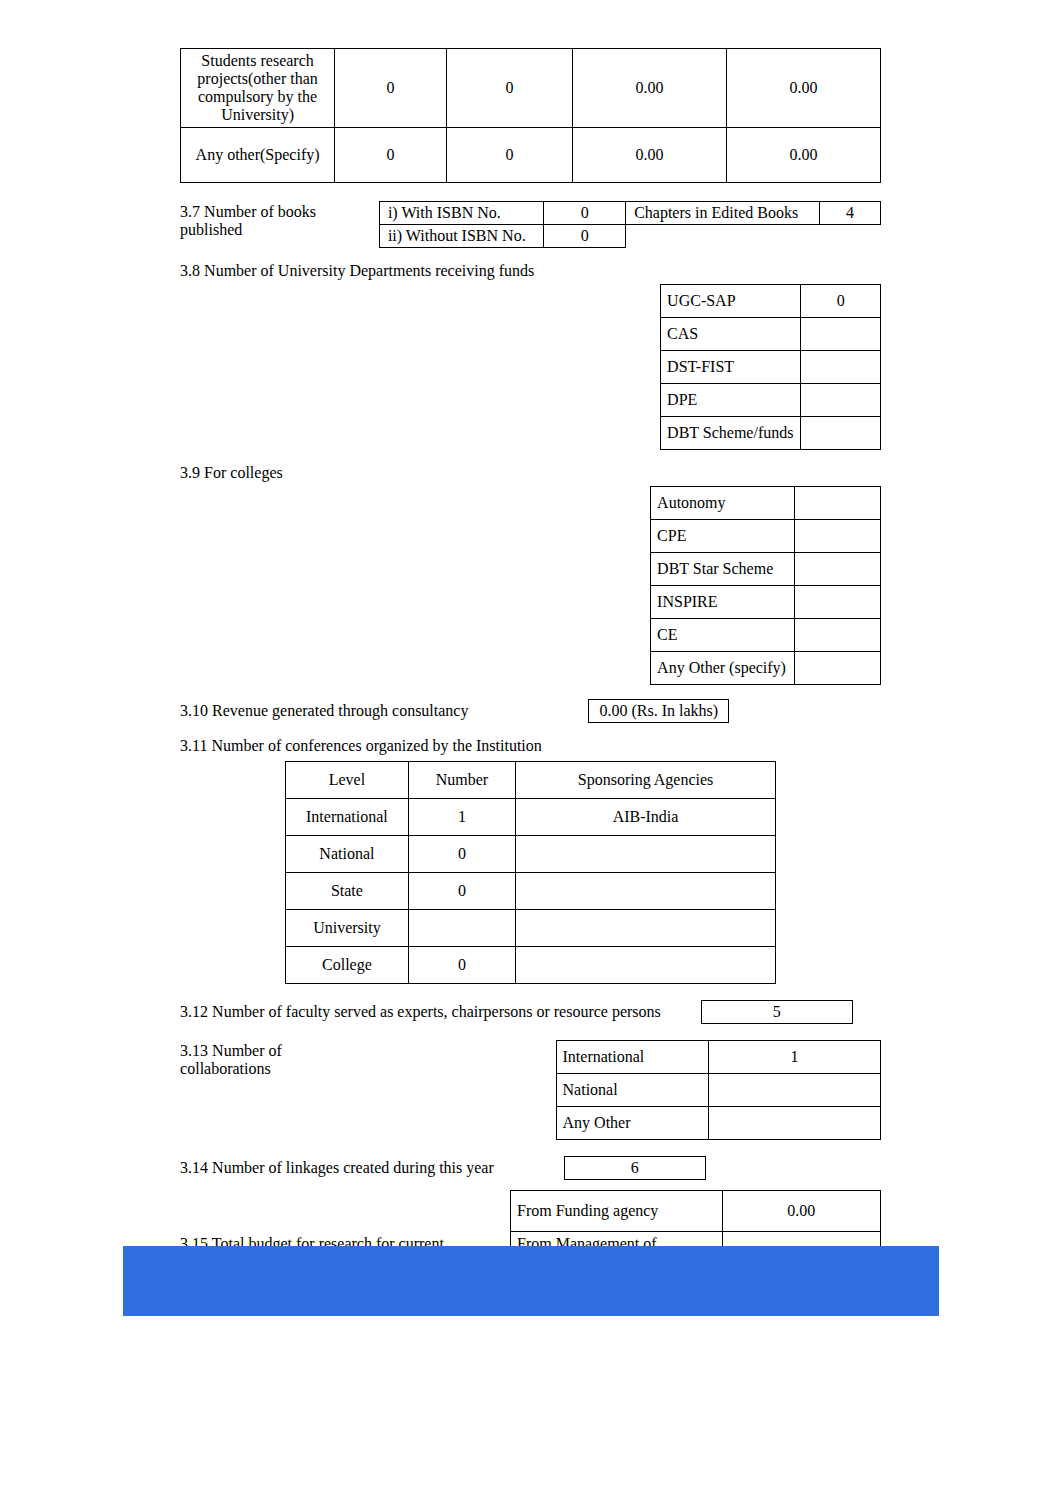| Students research projects(other than compulsory by the University) | 0 | 0 | 0.00 | 0.00 |
| Any other(Specify) | 0 | 0 | 0.00 | 0.00 |
3.7 Number of books published
| i) With ISBN No. | 0 | Chapters in Edited Books | 4 |
| ii) Without ISBN No. | 0 | | |
3.8 Number of University Departments receiving funds
| UGC-SAP | 0 |
| CAS | |
| DST-FIST | |
| DPE | |
| DBT Scheme/funds | |
3.9 For colleges
| Autonomy | |
| CPE | |
| DBT Star Scheme | |
| INSPIRE | |
| CE | |
| Any Other (specify) | |
3.10 Revenue generated through consultancy
0.00 (Rs. In lakhs)
3.11 Number of conferences organized by the Institution
| Level | Number | Sponsoring Agencies |
| --- | --- | --- |
| International | 1 | AIB-India |
| National | 0 | |
| State | 0 | |
| University | | |
| College | 0 | |
3.12 Number of faculty served as experts, chairpersons or resource persons
5
3.13 Number of collaborations
| International | 1 |
| National | |
| Any Other | |
3.14 Number of linkages created during this year
6
3.15 Total budget for research for current year in lakhs
| From Funding agency | 0.00 |
| From Management of University/College | 33.00 |
| Total | 33.00 |
Page: 7